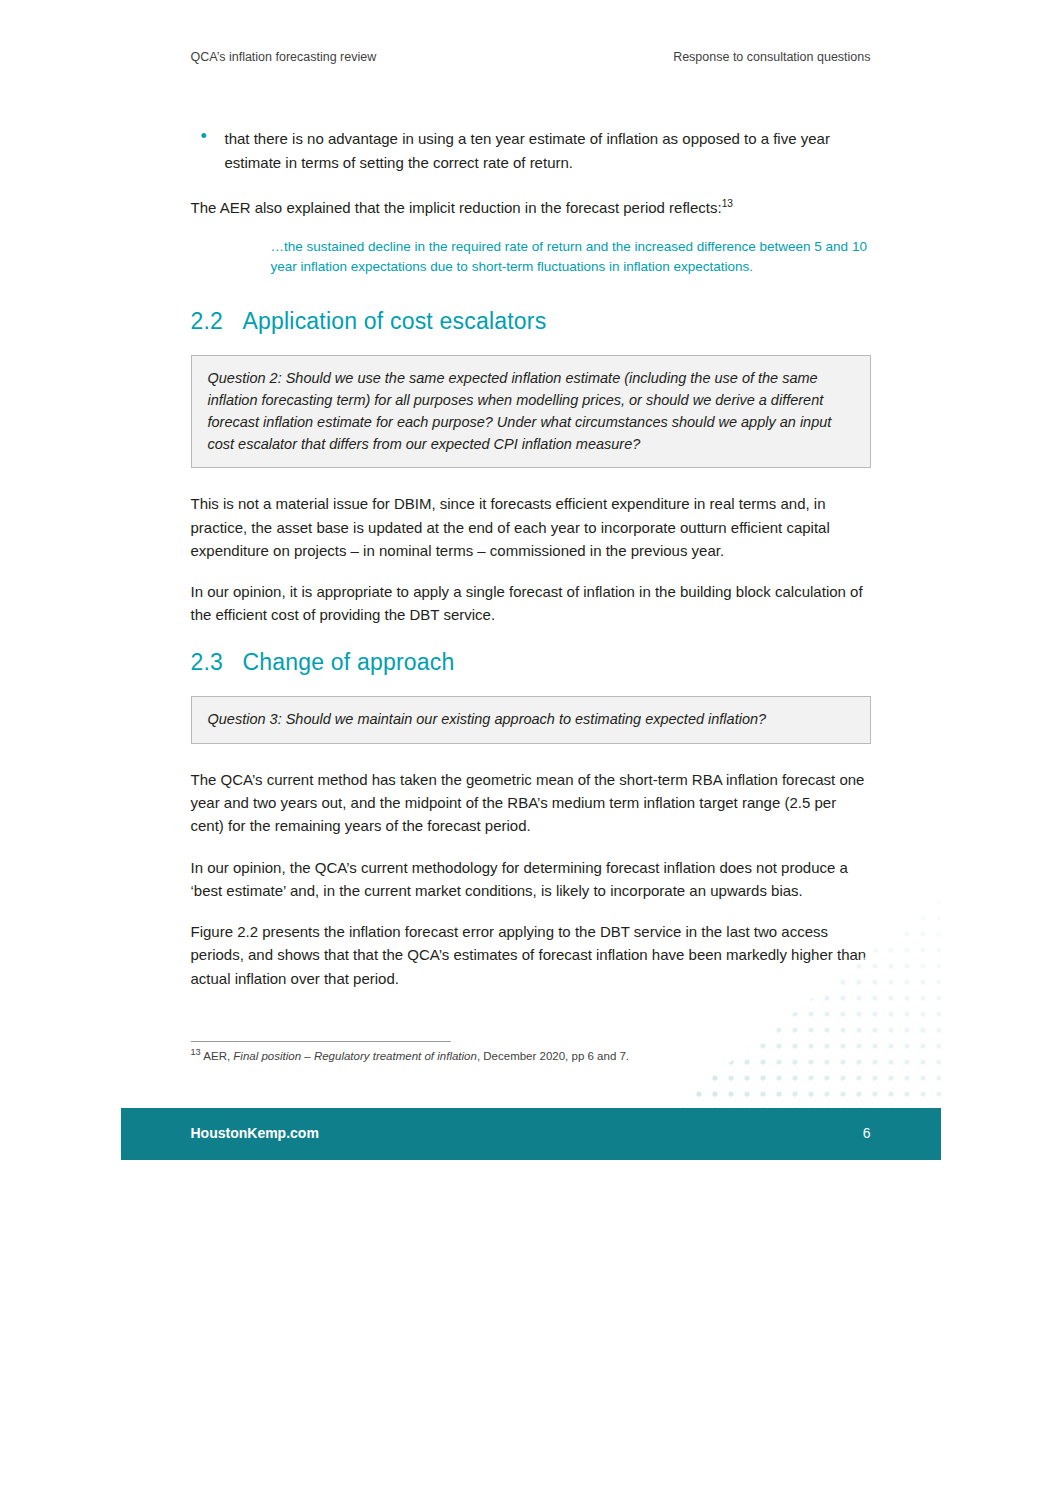QCA’s inflation forecasting review
Response to consultation questions
that there is no advantage in using a ten year estimate of inflation as opposed to a five year estimate in terms of setting the correct rate of return.
The AER also explained that the implicit reduction in the forecast period reflects:13
…the sustained decline in the required rate of return and the increased difference between 5 and 10 year inflation expectations due to short-term fluctuations in inflation expectations.
2.2 Application of cost escalators
Question 2: Should we use the same expected inflation estimate (including the use of the same inflation forecasting term) for all purposes when modelling prices, or should we derive a different forecast inflation estimate for each purpose? Under what circumstances should we apply an input cost escalator that differs from our expected CPI inflation measure?
This is not a material issue for DBIM, since it forecasts efficient expenditure in real terms and, in practice, the asset base is updated at the end of each year to incorporate outturn efficient capital expenditure on projects – in nominal terms – commissioned in the previous year.
In our opinion, it is appropriate to apply a single forecast of inflation in the building block calculation of the efficient cost of providing the DBT service.
2.3 Change of approach
Question 3: Should we maintain our existing approach to estimating expected inflation?
The QCA’s current method has taken the geometric mean of the short-term RBA inflation forecast one year and two years out, and the midpoint of the RBA’s medium term inflation target range (2.5 per cent) for the remaining years of the forecast period.
In our opinion, the QCA’s current methodology for determining forecast inflation does not produce a ‘best estimate’ and, in the current market conditions, is likely to incorporate an upwards bias.
Figure 2.2 presents the inflation forecast error applying to the DBT service in the last two access periods, and shows that that the QCA’s estimates of forecast inflation have been markedly higher than actual inflation over that period.
13 AER, Final position – Regulatory treatment of inflation, December 2020, pp 6 and 7.
HoustonKemp.com
6